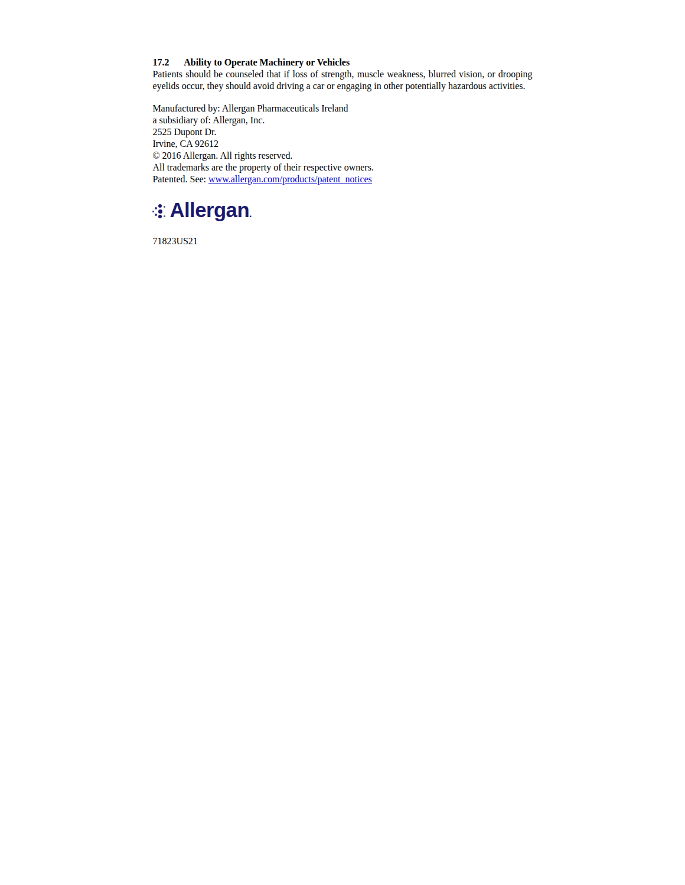17.2 Ability to Operate Machinery or Vehicles
Patients should be counseled that if loss of strength, muscle weakness, blurred vision, or drooping eyelids occur, they should avoid driving a car or engaging in other potentially hazardous activities.
Manufactured by: Allergan Pharmaceuticals Ireland
a subsidiary of: Allergan, Inc.
2525 Dupont Dr.
Irvine, CA 92612
© 2016 Allergan. All rights reserved.
All trademarks are the property of their respective owners.
Patented. See: www.allergan.com/products/patent_notices
Allergan.
71823US21